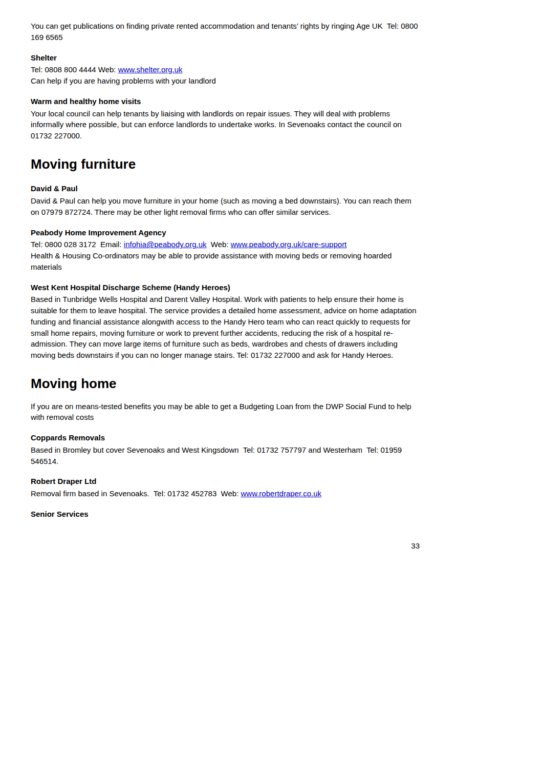You can get publications on finding private rented accommodation and tenants’ rights by ringing Age UK Tel: 0800 169 6565
Shelter
Tel: 0808 800 4444 Web: www.shelter.org.uk
Can help if you are having problems with your landlord
Warm and healthy home visits
Your local council can help tenants by liaising with landlords on repair issues. They will deal with problems informally where possible, but can enforce landlords to undertake works. In Sevenoaks contact the council on 01732 227000.
Moving furniture
David & Paul
David & Paul can help you move furniture in your home (such as moving a bed downstairs). You can reach them on 07979 872724. There may be other light removal firms who can offer similar services.
Peabody Home Improvement Agency
Tel: 0800 028 3172 Email: infohia@peabody.org.uk Web: www.peabody.org.uk/care-support
Health & Housing Co-ordinators may be able to provide assistance with moving beds or removing hoarded materials
West Kent Hospital Discharge Scheme (Handy Heroes)
Based in Tunbridge Wells Hospital and Darent Valley Hospital. Work with patients to help ensure their home is suitable for them to leave hospital. The service provides a detailed home assessment, advice on home adaptation funding and financial assistance alongwith access to the Handy Hero team who can react quickly to requests for small home repairs, moving furniture or work to prevent further accidents, reducing the risk of a hospital re-admission. They can move large items of furniture such as beds, wardrobes and chests of drawers including moving beds downstairs if you can no longer manage stairs. Tel: 01732 227000 and ask for Handy Heroes.
Moving home
If you are on means-tested benefits you may be able to get a Budgeting Loan from the DWP Social Fund to help with removal costs
Coppards Removals
Based in Bromley but cover Sevenoaks and West Kingsdown Tel: 01732 757797 and Westerham Tel: 01959 546514.
Robert Draper Ltd
Removal firm based in Sevenoaks. Tel: 01732 452783 Web: www.robertdraper.co.uk
Senior Services
33